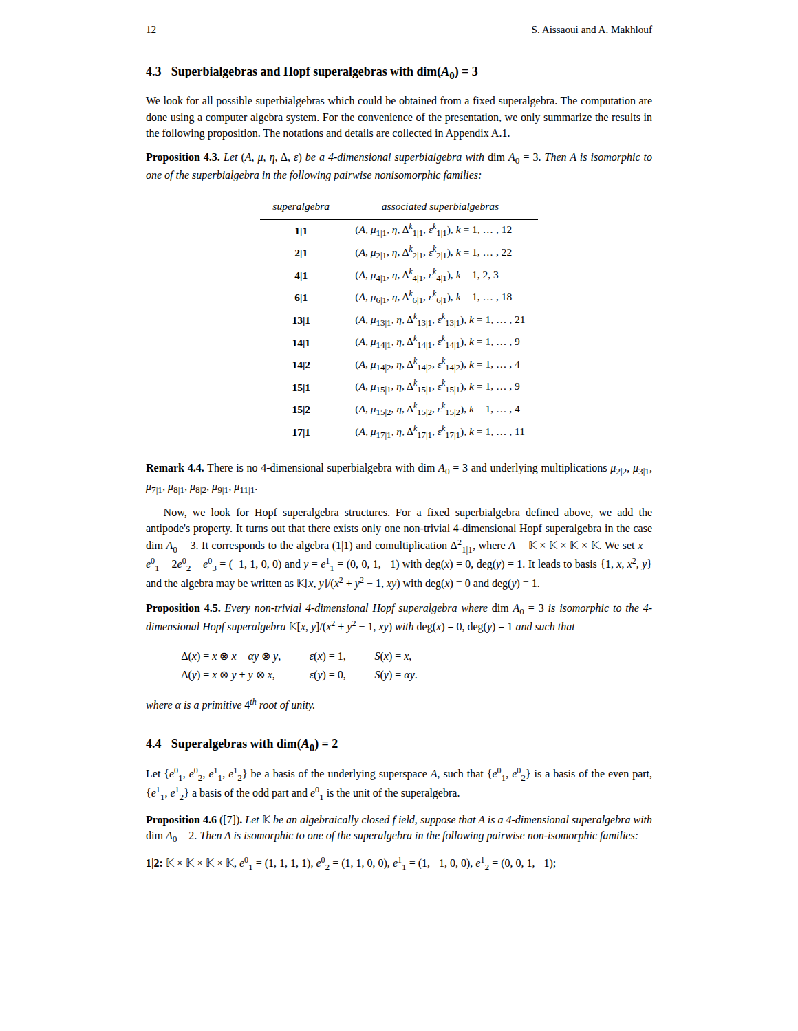12 S. Aissaoui and A. Makhlouf
4.3 Superbialgebras and Hopf superalgebras with dim(A0) = 3
We look for all possible superbialgebras which could be obtained from a fixed superalgebra. The computation are done using a computer algebra system. For the convenience of the presentation, we only summarize the results in the following proposition. The notations and details are collected in Appendix A.1.
Proposition 4.3. Let (A, μ, η, Δ, ε) be a 4-dimensional superbialgebra with dim A0 = 3. Then A is isomorphic to one of the superbialgebra in the following pairwise nonisomorphic families:
| superalgebra | associated superbialgebras |
| --- | --- |
| 1/1 | ( A , μ 1/1 , η , Δ k 1/1 , ε k 1/1 ), k = 1, … , 12 |
| 2/1 | ( A , μ 2/1 , η , Δ k 2/1 , ε k 2/1 ), k = 1, … , 22 |
| 4/1 | ( A , μ 4/1 , η , Δ k 4/1 , ε k 4/1 ), k = 1, 2, 3 |
| 6/1 | ( A , μ 6/1 , η , Δ k 6/1 , ε k 6/1 ), k = 1, … , 18 |
| 13/1 | ( A , μ 13/1 , η , Δ k 13/1 , ε k 13/1 ), k = 1, … , 21 |
| 14/1 | ( A , μ 14/1 , η , Δ k 14/1 , ε k 14/1 ), k = 1, … , 9 |
| 14/2 | ( A , μ 14/2 , η , Δ k 14/2 , ε k 14/2 ), k = 1, … , 4 |
| 15/1 | ( A , μ 15/1 , η , Δ k 15/1 , ε k 15/1 ), k = 1, … , 9 |
| 15/2 | ( A , μ 15/2 , η , Δ k 15/2 , ε k 15/2 ), k = 1, … , 4 |
| 17/1 | ( A , μ 17/1 , η , Δ k 17/1 , ε k 17/1 ), k = 1, … , 11 |
Remark 4.4. There is no 4-dimensional superbialgebra with dim A0 = 3 and underlying multiplications μ2|2, μ3|1, μ7|1, μ8|1, μ8|2, μ9|1, μ11|1.
Now, we look for Hopf superalgebra structures. For a fixed superbialgebra defined above, we add the antipode's property. It turns out that there exists only one non-trivial 4-dimensional Hopf superalgebra in the case dim A0 = 3. It corresponds to the algebra (1|1) and comultiplication Δ21|1, where A = 𝕂 × 𝕂 × 𝕂 × 𝕂. We set x = e01 − 2e02 − e03 = (−1, 1, 0, 0) and y = e11 = (0, 0, 1, −1) with deg(x) = 0, deg(y) = 1. It leads to basis {1, x, x2, y} and the algebra may be written as 𝕂[x, y]/(x2 + y2 − 1, xy) with deg(x) = 0 and deg(y) = 1.
Proposition 4.5. Every non-trivial 4-dimensional Hopf superalgebra where dim A0 = 3 is isomorphic to the 4-dimensional Hopf superalgebra 𝕂[x, y]/(x2 + y2 − 1, xy) with deg(x) = 0, deg(y) = 1 and such that
| Δ( x ) = x ⊗ x − αy ⊗ y , | ε ( x ) = 1, | S ( x ) = x , |
| Δ( y ) = x ⊗ y + y ⊗ x , | ε ( y ) = 0, | S ( y ) = αy . |
where α is a primitive 4th root of unity.
4.4 Superalgebras with dim(A0) = 2
Let {e01, e02, e11, e12} be a basis of the underlying superspace A, such that {e01, e02} is a basis of the even part, {e11, e12} a basis of the odd part and e01 is the unit of the superalgebra.
Proposition 4.6 ([7]). Let 𝕂 be an algebraically closed f ield, suppose that A is a 4-dimensional superalgebra with dim A0 = 2. Then A is isomorphic to one of the superalgebra in the following pairwise non-isomorphic families:
1|2: 𝕂 × 𝕂 × 𝕂 × 𝕂, e01 = (1, 1, 1, 1), e02 = (1, 1, 0, 0), e11 = (1, −1, 0, 0), e12 = (0, 0, 1, −1);